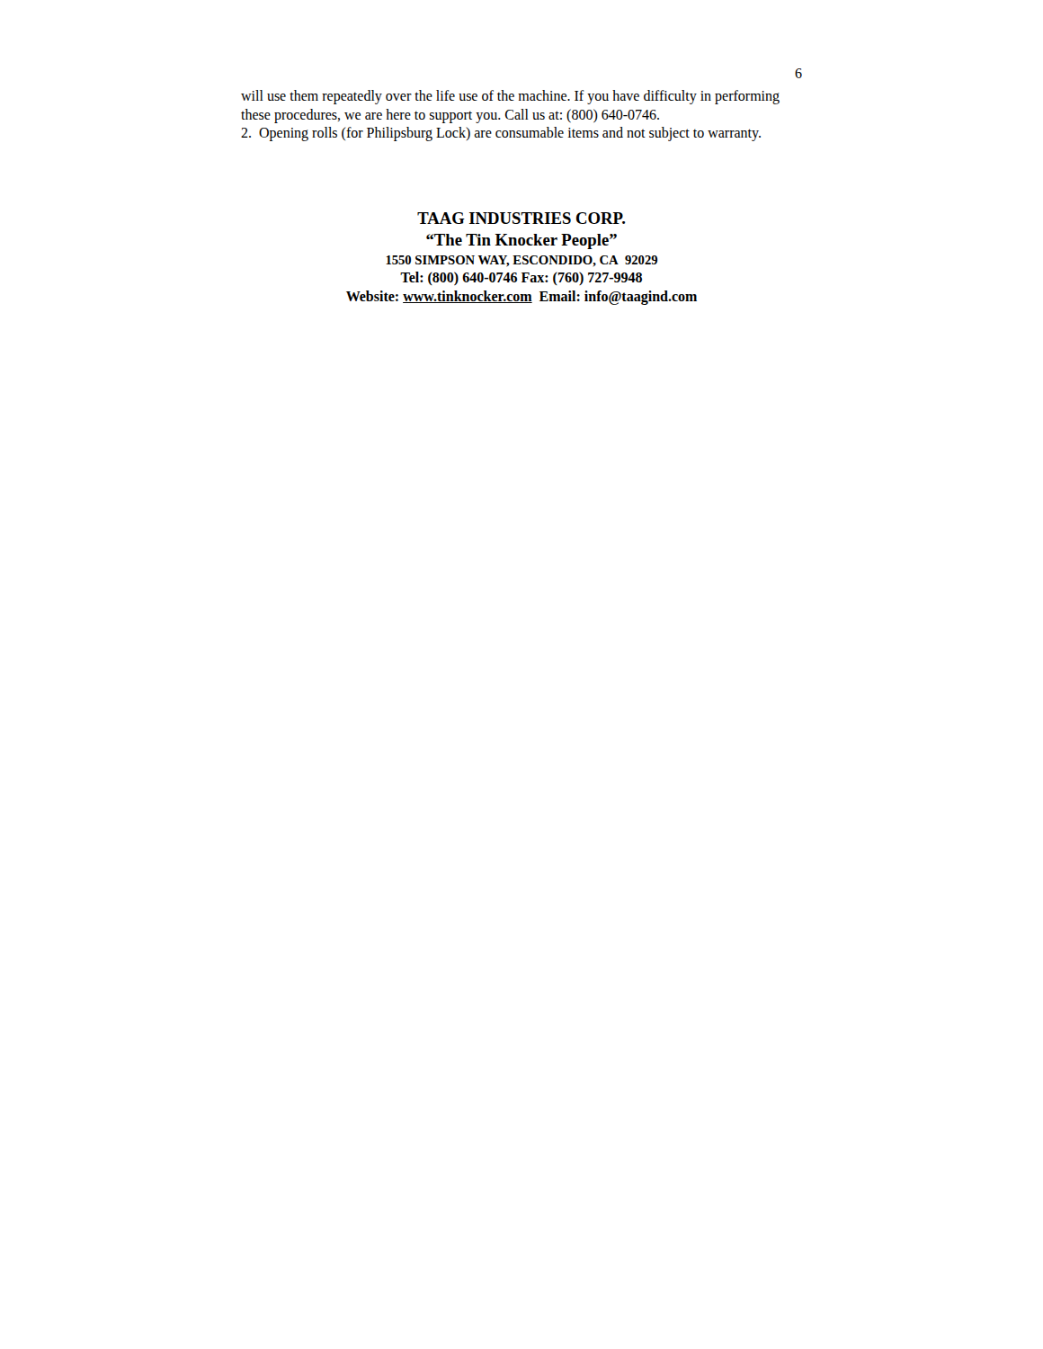6
will use them repeatedly over the life use of the machine. If you have difficulty in performing these procedures, we are here to support you. Call us at: (800) 640-0746.
2. Opening rolls (for Philipsburg Lock) are consumable items and not subject to warranty.
TAAG INDUSTRIES CORP.
“The Tin Knocker People”
1550 SIMPSON WAY, ESCONDIDO, CA 92029
Tel: (800) 640-0746 Fax: (760) 727-9948
Website: www.tinknocker.com Email: info@taagind.com